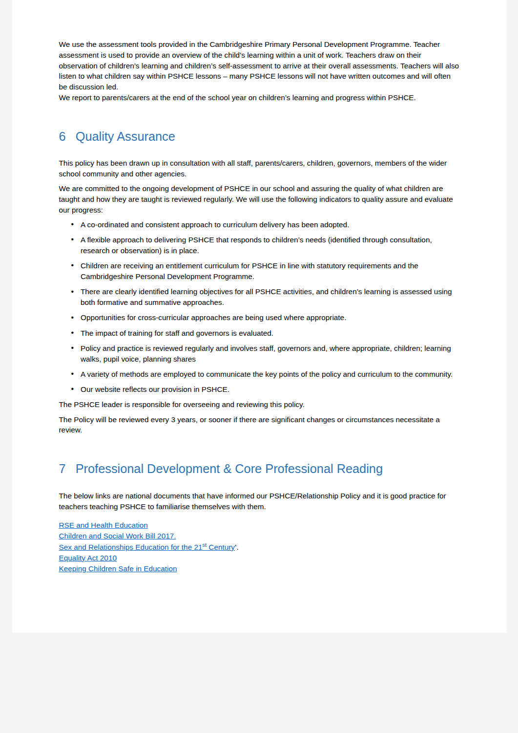We use the assessment tools provided in the Cambridgeshire Primary Personal Development Programme. Teacher assessment is used to provide an overview of the child’s learning within a unit of work. Teachers draw on their observation of children’s learning and children’s self-assessment to arrive at their overall assessments. Teachers will also listen to what children say within PSHCE lessons – many PSHCE lessons will not have written outcomes and will often be discussion led.
We report to parents/carers at the end of the school year on children’s learning and progress within PSHCE.
6 Quality Assurance
This policy has been drawn up in consultation with all staff, parents/carers, children, governors, members of the wider school community and other agencies.
We are committed to the ongoing development of PSHCE in our school and assuring the quality of what children are taught and how they are taught is reviewed regularly. We will use the following indicators to quality assure and evaluate our progress:
A co-ordinated and consistent approach to curriculum delivery has been adopted.
A flexible approach to delivering PSHCE that responds to children’s needs (identified through consultation, research or observation) is in place.
Children are receiving an entitlement curriculum for PSHCE in line with statutory requirements and the Cambridgeshire Personal Development Programme.
There are clearly identified learning objectives for all PSHCE activities, and children’s learning is assessed using both formative and summative approaches.
Opportunities for cross-curricular approaches are being used where appropriate.
The impact of training for staff and governors is evaluated.
Policy and practice is reviewed regularly and involves staff, governors and, where appropriate, children; learning walks, pupil voice, planning shares
A variety of methods are employed to communicate the key points of the policy and curriculum to the community.
Our website reflects our provision in PSHCE.
The PSHCE leader is responsible for overseeing and reviewing this policy.
The Policy will be reviewed every 3 years, or sooner if there are significant changes or circumstances necessitate a review.
7 Professional Development & Core Professional Reading
The below links are national documents that have informed our PSHCE/Relationship Policy and it is good practice for teachers teaching PSHCE to familiarise themselves with them.
RSE and Health Education
Children and Social Work Bill 2017.
Sex and Relationships Education for the 21st Century’.
Equality Act 2010
Keeping Children Safe in Education